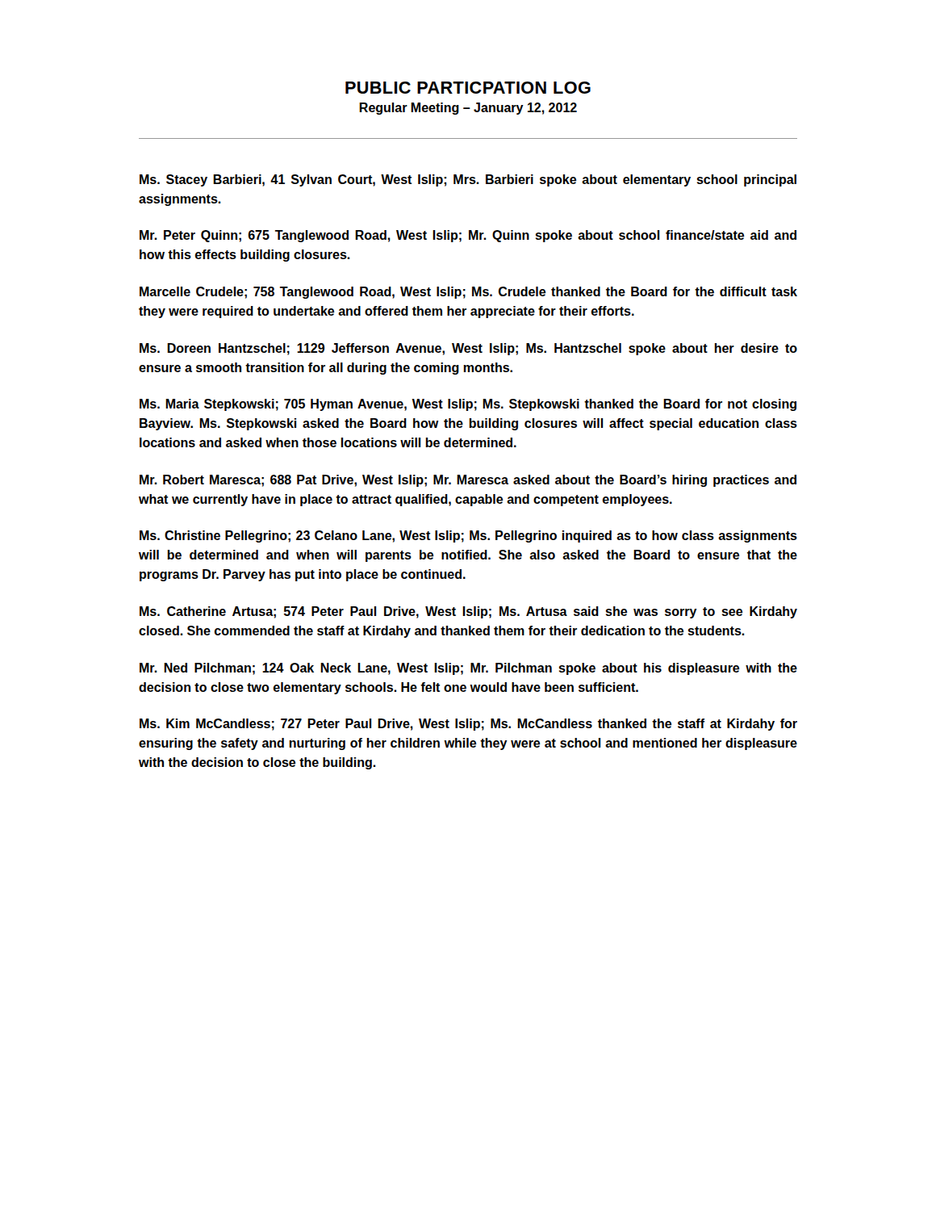PUBLIC PARTICPATION LOG
Regular Meeting – January 12, 2012
Ms. Stacey Barbieri, 41 Sylvan Court, West Islip; Mrs. Barbieri spoke about elementary school principal assignments.
Mr. Peter Quinn; 675 Tanglewood Road, West Islip; Mr. Quinn spoke about school finance/state aid and how this effects building closures.
Marcelle Crudele; 758 Tanglewood Road, West Islip; Ms. Crudele thanked the Board for the difficult task they were required to undertake and offered them her appreciate for their efforts.
Ms. Doreen Hantzschel; 1129 Jefferson Avenue, West Islip; Ms. Hantzschel spoke about her desire to ensure a smooth transition for all during the coming months.
Ms. Maria Stepkowski; 705 Hyman Avenue, West Islip; Ms. Stepkowski thanked the Board for not closing Bayview. Ms. Stepkowski asked the Board how the building closures will affect special education class locations and asked when those locations will be determined.
Mr. Robert Maresca; 688 Pat Drive, West Islip; Mr. Maresca asked about the Board’s hiring practices and what we currently have in place to attract qualified, capable and competent employees.
Ms. Christine Pellegrino; 23 Celano Lane, West Islip; Ms. Pellegrino inquired as to how class assignments will be determined and when will parents be notified. She also asked the Board to ensure that the programs Dr. Parvey has put into place be continued.
Ms. Catherine Artusa; 574 Peter Paul Drive, West Islip; Ms. Artusa said she was sorry to see Kirdahy closed. She commended the staff at Kirdahy and thanked them for their dedication to the students.
Mr. Ned Pilchman; 124 Oak Neck Lane, West Islip; Mr. Pilchman spoke about his displeasure with the decision to close two elementary schools. He felt one would have been sufficient.
Ms. Kim McCandless; 727 Peter Paul Drive, West Islip; Ms. McCandless thanked the staff at Kirdahy for ensuring the safety and nurturing of her children while they were at school and mentioned her displeasure with the decision to close the building.